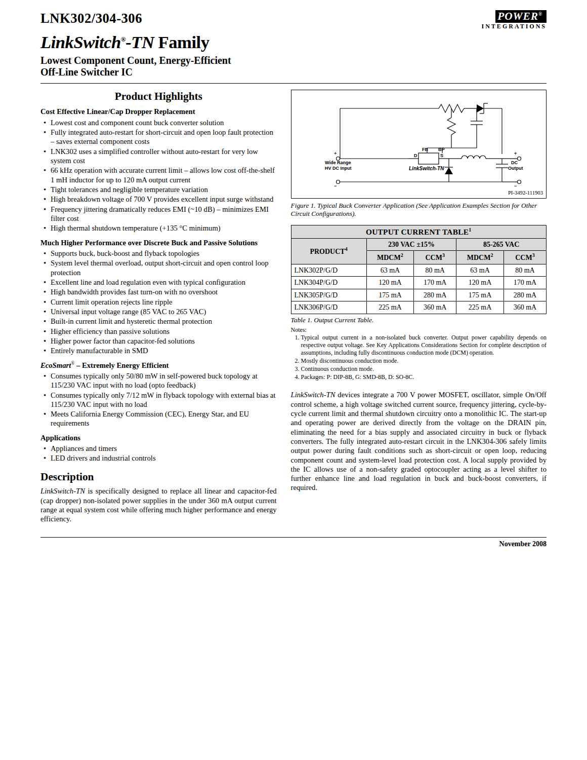LNK302/304-306
POWER®
INTEGRATIONS
LinkSwitch®-TN Family
Lowest Component Count, Energy-Efficient
Off-Line Switcher IC
Product Highlights
Cost Effective Linear/Cap Dropper Replacement
Lowest cost and component count buck converter solution
Fully integrated auto-restart for short-circuit and open loop fault protection – saves external component costs
LNK302 uses a simplified controller without auto-restart for very low system cost
66 kHz operation with accurate current limit – allows low cost off-the-shelf 1 mH inductor for up to 120 mA output current
Tight tolerances and negligible temperature variation
High breakdown voltage of 700 V provides excellent input surge withstand
Frequency jittering dramatically reduces EMI (~10 dB) – minimizes EMI filter cost
High thermal shutdown temperature (+135 °C minimum)
Much Higher Performance over Discrete Buck and Passive Solutions
Supports buck, buck-boost and flyback topologies
System level thermal overload, output short-circuit and open control loop protection
Excellent line and load regulation even with typical configuration
High bandwidth provides fast turn-on with no overshoot
Current limit operation rejects line ripple
Universal input voltage range (85 VAC to 265 VAC)
Built-in current limit and hysteretic thermal protection
Higher efficiency than passive solutions
Higher power factor than capacitor-fed solutions
Entirely manufacturable in SMD
EcoSmart® – Extremely Energy Efficient
Consumes typically only 50/80 mW in self-powered buck topology at 115/230 VAC input with no load (opto feedback)
Consumes typically only 7/12 mW in flyback topology with external bias at 115/230 VAC input with no load
Meets California Energy Commission (CEC), Energy Star, and EU requirements
Applications
Appliances and timers
LED drivers and industrial controls
Description
LinkSwitch-TN is specifically designed to replace all linear and capacitor-fed (cap dropper) non-isolated power supplies in the under 360 mA output current range at equal system cost while offering much higher performance and energy efficiency.
FB BP D S + − + − Wide Range HV DC Input DC Output LinkSwitch-TN
PI-3492-111903
Figure 1. Typical Buck Converter Application (See Application Examples Section for Other Circuit Configurations).
| OUTPUT CURRENT TABLE 1 |
| --- |
| PRODUCT 4 | 230 VAC ±15% | 85-265 VAC |
| MDCM 2 | CCM 3 | MDCM 2 | CCM 3 |
| LNK302P/G/D | 63 mA | 80 mA | 63 mA | 80 mA |
| LNK304P/G/D | 120 mA | 170 mA | 120 mA | 170 mA |
| LNK305P/G/D | 175 mA | 280 mA | 175 mA | 280 mA |
| LNK306P/G/D | 225 mA | 360 mA | 225 mA | 360 mA |
Table 1. Output Current Table.
Notes:
Typical output current in a non-isolated buck converter. Output power capability depends on respective output voltage. See Key Applications Considerations Section for complete description of assumptions, including fully discontinuous conduction mode (DCM) operation.
Mostly discontinuous conduction mode.
Continuous conduction mode.
Packages: P: DIP-8B, G: SMD-8B, D: SO-8C.
LinkSwitch-TN devices integrate a 700 V power MOSFET, oscillator, simple On/Off control scheme, a high voltage switched current source, frequency jittering, cycle-by-cycle current limit and thermal shutdown circuitry onto a monolithic IC. The start-up and operating power are derived directly from the voltage on the DRAIN pin, eliminating the need for a bias supply and associated circuitry in buck or flyback converters. The fully integrated auto-restart circuit in the LNK304-306 safely limits output power during fault conditions such as short-circuit or open loop, reducing component count and system-level load protection cost. A local supply provided by the IC allows use of a non-safety graded optocoupler acting as a level shifter to further enhance line and load regulation in buck and buck-boost converters, if required.
November 2008